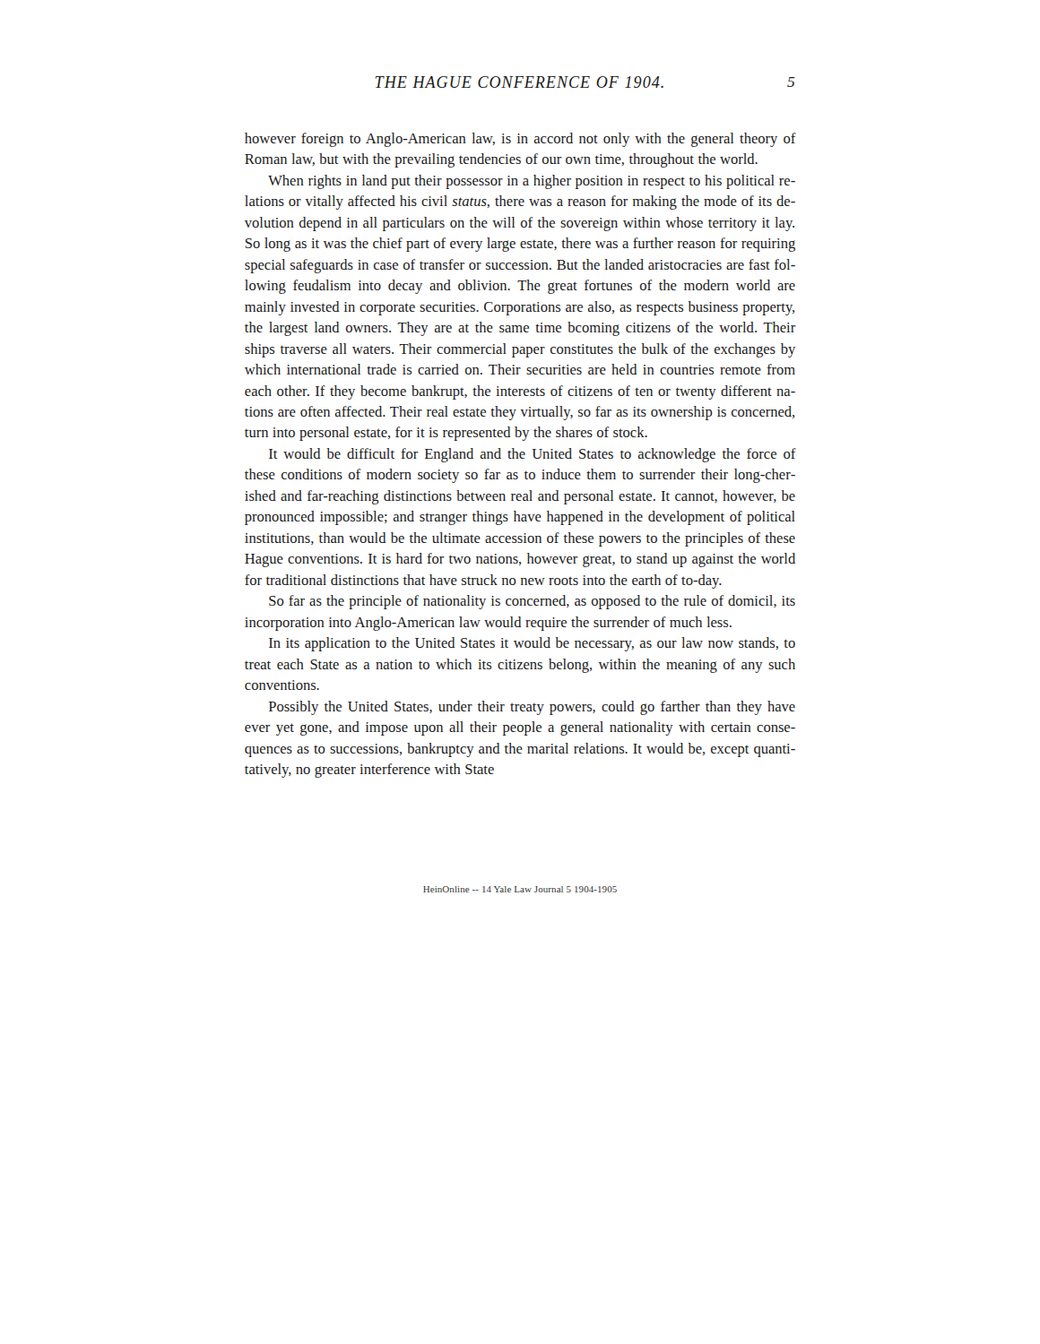THE HAGUE CONFERENCE OF 1904. 5
however foreign to Anglo-American law, is in accord not only with the general theory of Roman law, but with the prevailing tendencies of our own time, throughout the world.
When rights in land put their possessor in a higher position in respect to his political relations or vitally affected his civil status, there was a reason for making the mode of its devolution depend in all particulars on the will of the sovereign within whose territory it lay. So long as it was the chief part of every large estate, there was a further reason for requiring special safeguards in case of transfer or succession. But the landed aristocracies are fast following feudalism into decay and oblivion. The great fortunes of the modern world are mainly invested in corporate securities. Corporations are also, as respects business property, the largest land owners. They are at the same time bcoming citizens of the world. Their ships traverse all waters. Their commercial paper constitutes the bulk of the exchanges by which international trade is carried on. Their securities are held in countries remote from each other. If they become bankrupt, the interests of citizens of ten or twenty different nations are often affected. Their real estate they virtually, so far as its ownership is concerned, turn into personal estate, for it is represented by the shares of stock.
It would be difficult for England and the United States to acknowledge the force of these conditions of modern society so far as to induce them to surrender their long-cherished and far-reaching distinctions between real and personal estate. It cannot, however, be pronounced impossible; and stranger things have happened in the development of political institutions, than would be the ultimate accession of these powers to the principles of these Hague conventions. It is hard for two nations, however great, to stand up against the world for traditional distinctions that have struck no new roots into the earth of to-day.
So far as the principle of nationality is concerned, as opposed to the rule of domicil, its incorporation into Anglo-American law would require the surrender of much less.
In its application to the United States it would be necessary, as our law now stands, to treat each State as a nation to which its citizens belong, within the meaning of any such conventions.
Possibly the United States, under their treaty powers, could go farther than they have ever yet gone, and impose upon all their people a general nationality with certain consequences as to successions, bankruptcy and the marital relations. It would be, except quantitatively, no greater interference with State
HeinOnline -- 14 Yale Law Journal 5 1904-1905